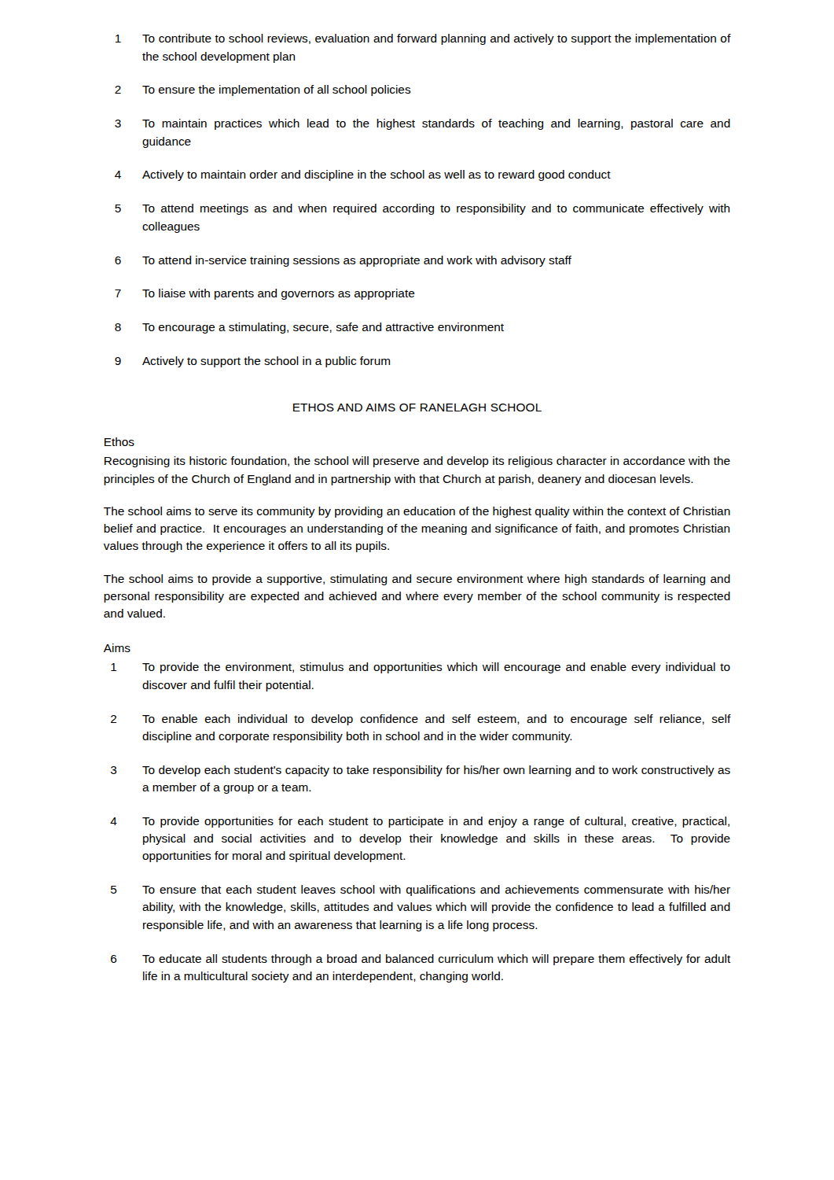To contribute to school reviews, evaluation and forward planning and actively to support the implementation of the school development plan
To ensure the implementation of all school policies
To maintain practices which lead to the highest standards of teaching and learning, pastoral care and guidance
Actively to maintain order and discipline in the school as well as to reward good conduct
To attend meetings as and when required according to responsibility and to communicate effectively with colleagues
To attend in-service training sessions as appropriate and work with advisory staff
To liaise with parents and governors as appropriate
To encourage a stimulating, secure, safe and attractive environment
Actively to support the school in a public forum
ETHOS AND AIMS OF RANELAGH SCHOOL
Ethos
Recognising its historic foundation, the school will preserve and develop its religious character in accordance with the principles of the Church of England and in partnership with that Church at parish, deanery and diocesan levels.
The school aims to serve its community by providing an education of the highest quality within the context of Christian belief and practice. It encourages an understanding of the meaning and significance of faith, and promotes Christian values through the experience it offers to all its pupils.
The school aims to provide a supportive, stimulating and secure environment where high standards of learning and personal responsibility are expected and achieved and where every member of the school community is respected and valued.
Aims
To provide the environment, stimulus and opportunities which will encourage and enable every individual to discover and fulfil their potential.
To enable each individual to develop confidence and self esteem, and to encourage self reliance, self discipline and corporate responsibility both in school and in the wider community.
To develop each student's capacity to take responsibility for his/her own learning and to work constructively as a member of a group or a team.
To provide opportunities for each student to participate in and enjoy a range of cultural, creative, practical, physical and social activities and to develop their knowledge and skills in these areas. To provide opportunities for moral and spiritual development.
To ensure that each student leaves school with qualifications and achievements commensurate with his/her ability, with the knowledge, skills, attitudes and values which will provide the confidence to lead a fulfilled and responsible life, and with an awareness that learning is a life long process.
To educate all students through a broad and balanced curriculum which will prepare them effectively for adult life in a multicultural society and an interdependent, changing world.